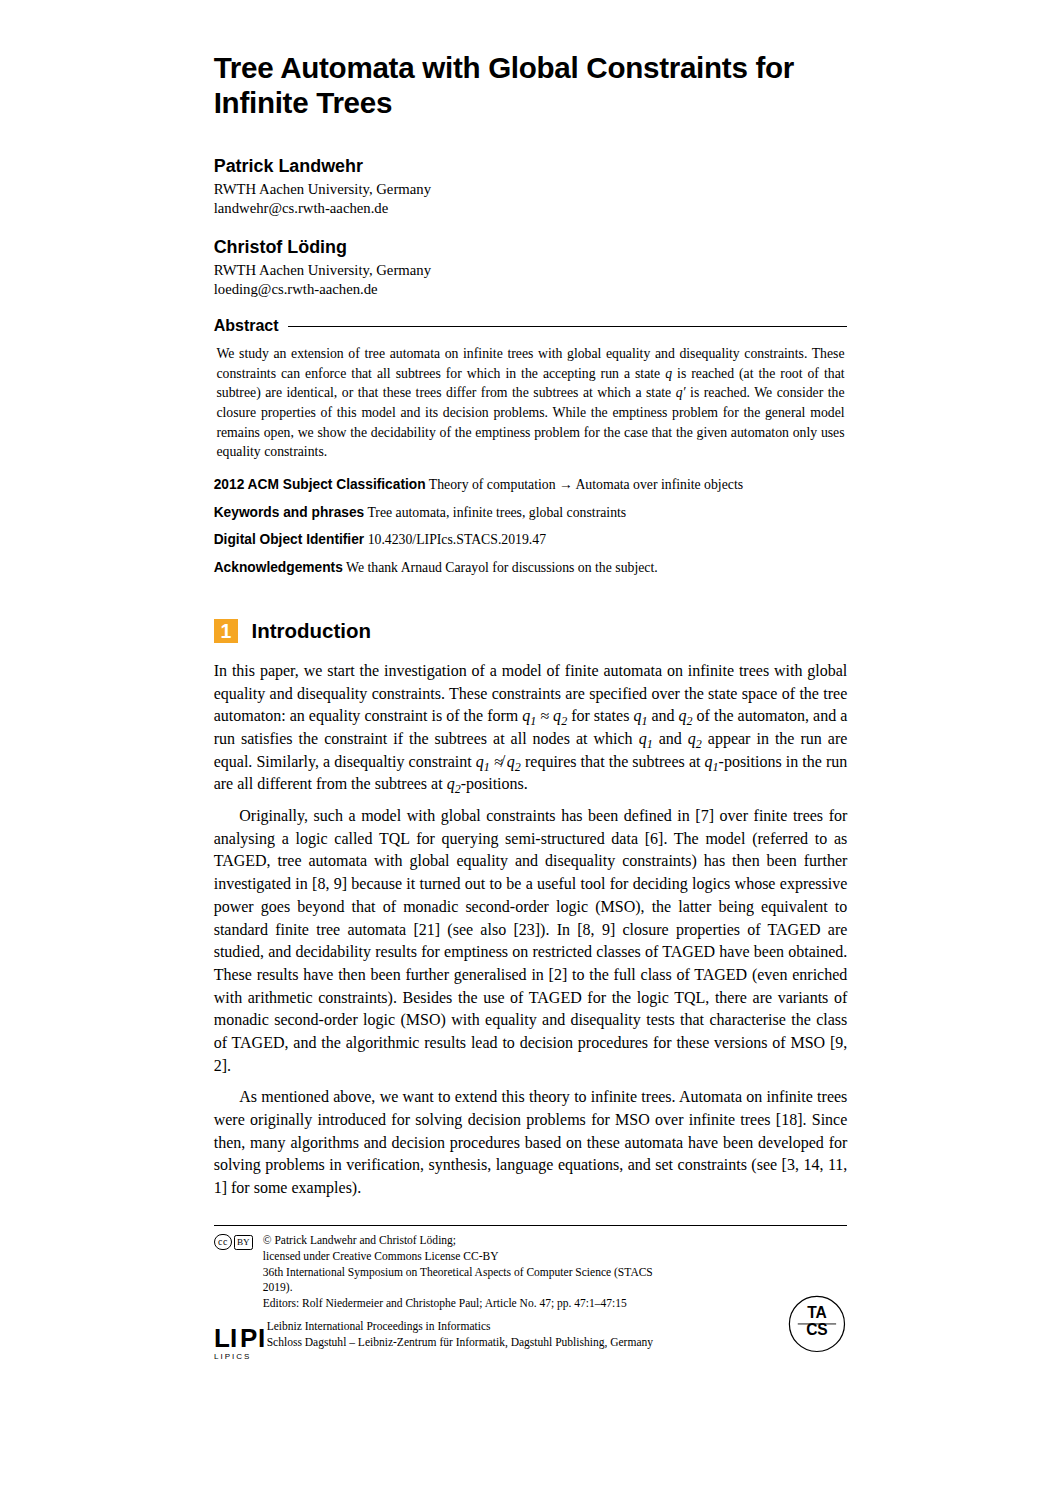Tree Automata with Global Constraints for
Infinite Trees
Patrick Landwehr
RWTH Aachen University, Germany
landwehr@cs.rwth-aachen.de
Christof Löding
RWTH Aachen University, Germany
loeding@cs.rwth-aachen.de
Abstract
We study an extension of tree automata on infinite trees with global equality and disequality constraints. These constraints can enforce that all subtrees for which in the accepting run a state q is reached (at the root of that subtree) are identical, or that these trees differ from the subtrees at which a state q′ is reached. We consider the closure properties of this model and its decision problems. While the emptiness problem for the general model remains open, we show the decidability of the emptiness problem for the case that the given automaton only uses equality constraints.
2012 ACM Subject Classification Theory of computation → Automata over infinite objects
Keywords and phrases Tree automata, infinite trees, global constraints
Digital Object Identifier 10.4230/LIPIcs.STACS.2019.47
Acknowledgements We thank Arnaud Carayol for discussions on the subject.
1 Introduction
In this paper, we start the investigation of a model of finite automata on infinite trees with global equality and disequality constraints. These constraints are specified over the state space of the tree automaton: an equality constraint is of the form q1 ≈ q2 for states q1 and q2 of the automaton, and a run satisfies the constraint if the subtrees at all nodes at which q1 and q2 appear in the run are equal. Similarly, a disequaltiy constraint q1 ≉ q2 requires that the subtrees at q1-positions in the run are all different from the subtrees at q2-positions.
Originally, such a model with global constraints has been defined in [7] over finite trees for analysing a logic called TQL for querying semi-structured data [6]. The model (referred to as TAGED, tree automata with global equality and disequality constraints) has then been further investigated in [8, 9] because it turned out to be a useful tool for deciding logics whose expressive power goes beyond that of monadic second-order logic (MSO), the latter being equivalent to standard finite tree automata [21] (see also [23]). In [8, 9] closure properties of TAGED are studied, and decidability results for emptiness on restricted classes of TAGED have been obtained. These results have then been further generalised in [2] to the full class of TAGED (even enriched with arithmetic constraints). Besides the use of TAGED for the logic TQL, there are variants of monadic second-order logic (MSO) with equality and disequality tests that characterise the class of TAGED, and the algorithmic results lead to decision procedures for these versions of MSO [9, 2].
As mentioned above, we want to extend this theory to infinite trees. Automata on infinite trees were originally introduced for solving decision problems for MSO over infinite trees [18]. Since then, many algorithms and decision procedures based on these automata have been developed for solving problems in verification, synthesis, language equations, and set constraints (see [3, 14, 11, 1] for some examples).
cc BY
© Patrick Landwehr and Christof Löding;
licensed under Creative Commons License CC-BY
36th International Symposium on Theoretical Aspects of Computer Science (STACS 2019).
Editors: Rolf Niedermeier and Christophe Paul; Article No. 47; pp. 47:1–47:15
TA CS
L I P I LIPICS
Leibniz International Proceedings in Informatics
Schloss Dagstuhl – Leibniz-Zentrum für Informatik, Dagstuhl Publishing, Germany